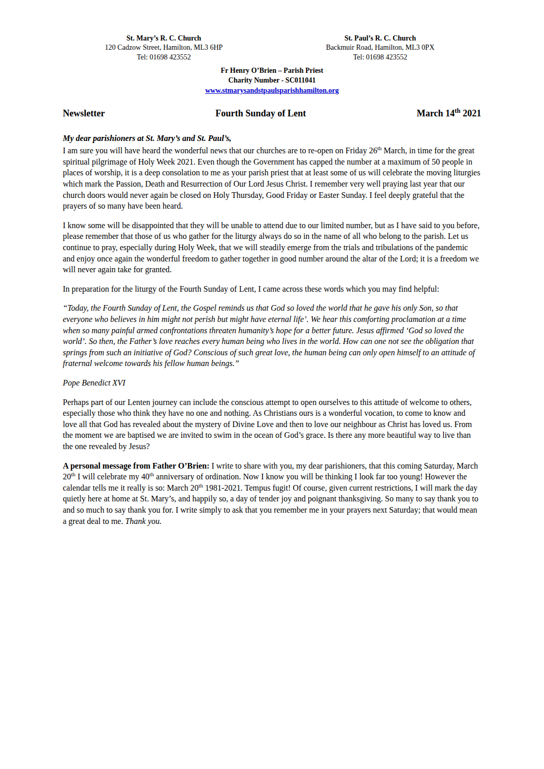St. Mary’s R. C. Church
120 Cadzow Street, Hamilton, ML3 6HP
Tel: 01698 423552
St. Paul’s R. C. Church
Backmuir Road, Hamilton, ML3 0PX
Tel: 01698 423552
Fr Henry O’Brien – Parish Priest
Charity Number - SC011041
www.stmarysandstpaulsparishhamilton.org
Newsletter Fourth Sunday of Lent March 14th 2021
My dear parishioners at St. Mary’s and St. Paul’s,
I am sure you will have heard the wonderful news that our churches are to re-open on Friday 26th March, in time for the great spiritual pilgrimage of Holy Week 2021. Even though the Government has capped the number at a maximum of 50 people in places of worship, it is a deep consolation to me as your parish priest that at least some of us will celebrate the moving liturgies which mark the Passion, Death and Resurrection of Our Lord Jesus Christ. I remember very well praying last year that our church doors would never again be closed on Holy Thursday, Good Friday or Easter Sunday. I feel deeply grateful that the prayers of so many have been heard.
I know some will be disappointed that they will be unable to attend due to our limited number, but as I have said to you before, please remember that those of us who gather for the liturgy always do so in the name of all who belong to the parish. Let us continue to pray, especially during Holy Week, that we will steadily emerge from the trials and tribulations of the pandemic and enjoy once again the wonderful freedom to gather together in good number around the altar of the Lord; it is a freedom we will never again take for granted.
In preparation for the liturgy of the Fourth Sunday of Lent, I came across these words which you may find helpful:
“Today, the Fourth Sunday of Lent, the Gospel reminds us that God so loved the world that he gave his only Son, so that everyone who believes in him might not perish but might have eternal life’. We hear this comforting proclamation at a time when so many painful armed confrontations threaten humanity’s hope for a better future. Jesus affirmed ‘God so loved the world’. So then, the Father’s love reaches every human being who lives in the world. How can one not see the obligation that springs from such an initiative of God? Conscious of such great love, the human being can only open himself to an attitude of fraternal welcome towards his fellow human beings.”
Pope Benedict XVI
Perhaps part of our Lenten journey can include the conscious attempt to open ourselves to this attitude of welcome to others, especially those who think they have no one and nothing. As Christians ours is a wonderful vocation, to come to know and love all that God has revealed about the mystery of Divine Love and then to love our neighbour as Christ has loved us. From the moment we are baptised we are invited to swim in the ocean of God’s grace. Is there any more beautiful way to live than the one revealed by Jesus?
A personal message from Father O’Brien: I write to share with you, my dear parishioners, that this coming Saturday, March 20th I will celebrate my 40th anniversary of ordination. Now I know you will be thinking I look far too young! However the calendar tells me it really is so: March 20th 1981-2021. Tempus fugit! Of course, given current restrictions, I will mark the day quietly here at home at St. Mary’s, and happily so, a day of tender joy and poignant thanksgiving. So many to say thank you to and so much to say thank you for. I write simply to ask that you remember me in your prayers next Saturday; that would mean a great deal to me. Thank you.